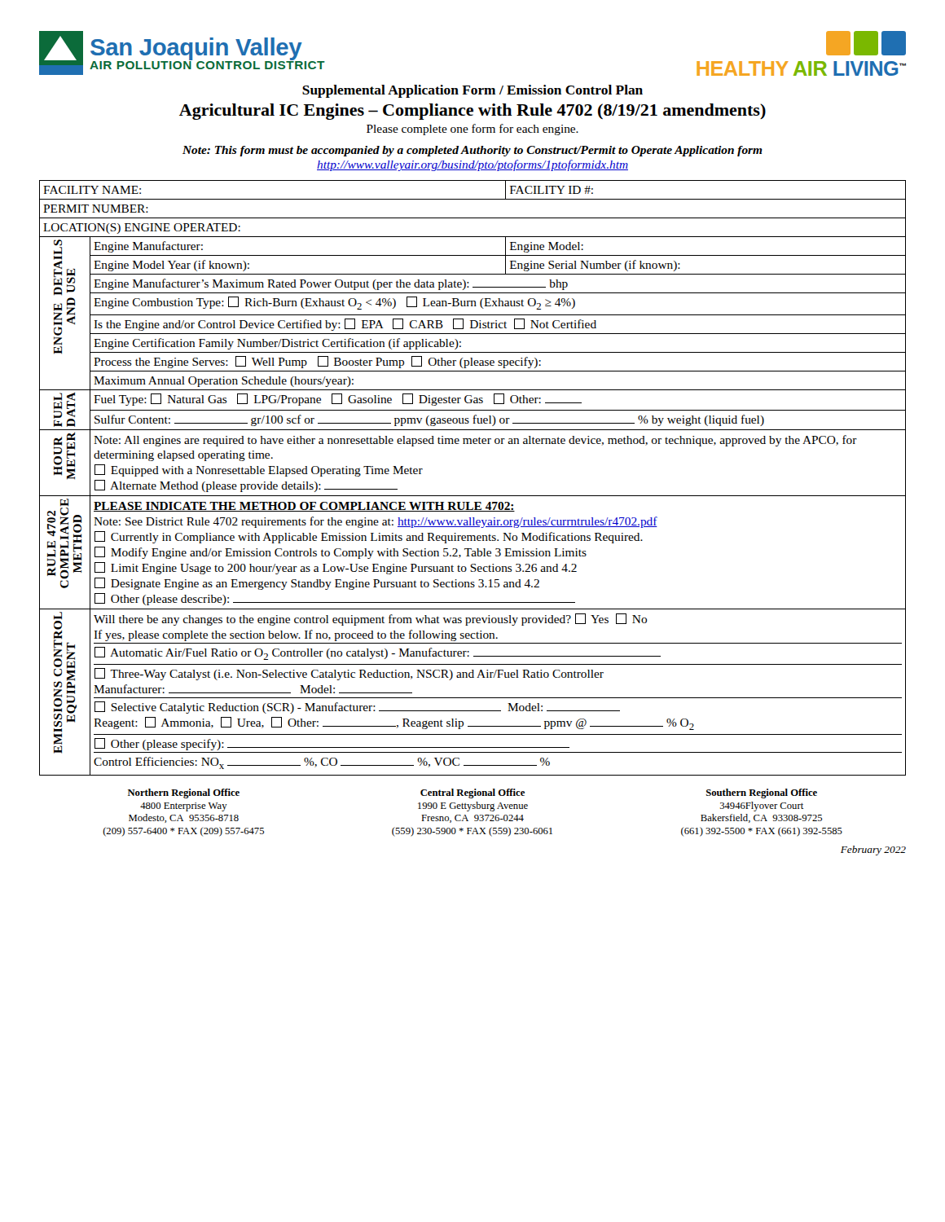San Joaquin Valley
AIR POLLUTION CONTROL DISTRICT
HEALTHY AIR LIVING™
Supplemental Application Form / Emission Control Plan
Agricultural IC Engines – Compliance with Rule 4702 (8/19/21 amendments)
Please complete one form for each engine.
Note: This form must be accompanied by a completed Authority to Construct/Permit to Operate Application form
http://www.valleyair.org/busind/pto/ptoforms/1ptoformidx.htm
| FACILITY NAME: | FACILITY ID #: |
| PERMIT NUMBER: |
| LOCATION(S) ENGINE OPERATED: |
| ENGINE DETAILS AND USE | Engine Manufacturer: | Engine Model: |
| Engine Model Year (if known): | Engine Serial Number (if known): |
| Engine Manufacturer’s Maximum Rated Power Output (per the data plate): bhp |
| Engine Combustion Type: Rich-Burn (Exhaust O 2 < 4%) Lean-Burn (Exhaust O 2 ≥ 4%) |
| Is the Engine and/or Control Device Certified by: EPA CARB District Not Certified |
| Engine Certification Family Number/District Certification (if applicable): |
| Process the Engine Serves: Well Pump Booster Pump Other (please specify): |
| Maximum Annual Operation Schedule (hours/year): |
| FUEL DATA | Fuel Type: Natural Gas LPG/Propane Gasoline Digester Gas Other: |
| Sulfur Content: gr/100 scf or ppmv (gaseous fuel) or % by weight (liquid fuel) |
| HOUR METER | Note: All engines are required to have either a nonresettable elapsed time meter or an alternate device, method, or technique, approved by the APCO, for determining elapsed operating time. Equipped with a Nonresettable Elapsed Operating Time Meter Alternate Method (please provide details): |
| RULE 4702 COMPLIANCE METHOD | PLEASE INDICATE THE METHOD OF COMPLIANCE WITH RULE 4702: Note: See District Rule 4702 requirements for the engine at: http://www.valleyair.org/rules/currntrules/r4702.pdf Currently in Compliance with Applicable Emission Limits and Requirements. No Modifications Required. Modify Engine and/or Emission Controls to Comply with Section 5.2, Table 3 Emission Limits Limit Engine Usage to 200 hour/year as a Low-Use Engine Pursuant to Sections 3.26 and 4.2 Designate Engine as an Emergency Standby Engine Pursuant to Sections 3.15 and 4.2 Other (please describe): |
| EMISSIONS CONTROL EQUIPMENT | Will there be any changes to the engine control equipment from what was previously provided? Yes No If yes, please complete the section below. If no, proceed to the following section. Automatic Air/Fuel Ratio or O 2 Controller (no catalyst) - Manufacturer: Three-Way Catalyst (i.e. Non-Selective Catalytic Reduction, NSCR) and Air/Fuel Ratio Controller Manufacturer: Model: Selective Catalytic Reduction (SCR) - Manufacturer: Model: Reagent: Ammonia, Urea, Other: , Reagent slip ppmv @ % O 2 Other (please specify): Control Efficiencies: NO x %, CO %, VOC % |
Northern Regional Office
4800 Enterprise Way
Modesto, CA 95356-8718
(209) 557-6400 * FAX (209) 557-6475
Central Regional Office
1990 E Gettysburg Avenue
Fresno, CA 93726-0244
(559) 230-5900 * FAX (559) 230-6061
Southern Regional Office
34946Flyover Court
Bakersfield, CA 93308-9725
(661) 392-5500 * FAX (661) 392-5585
February 2022